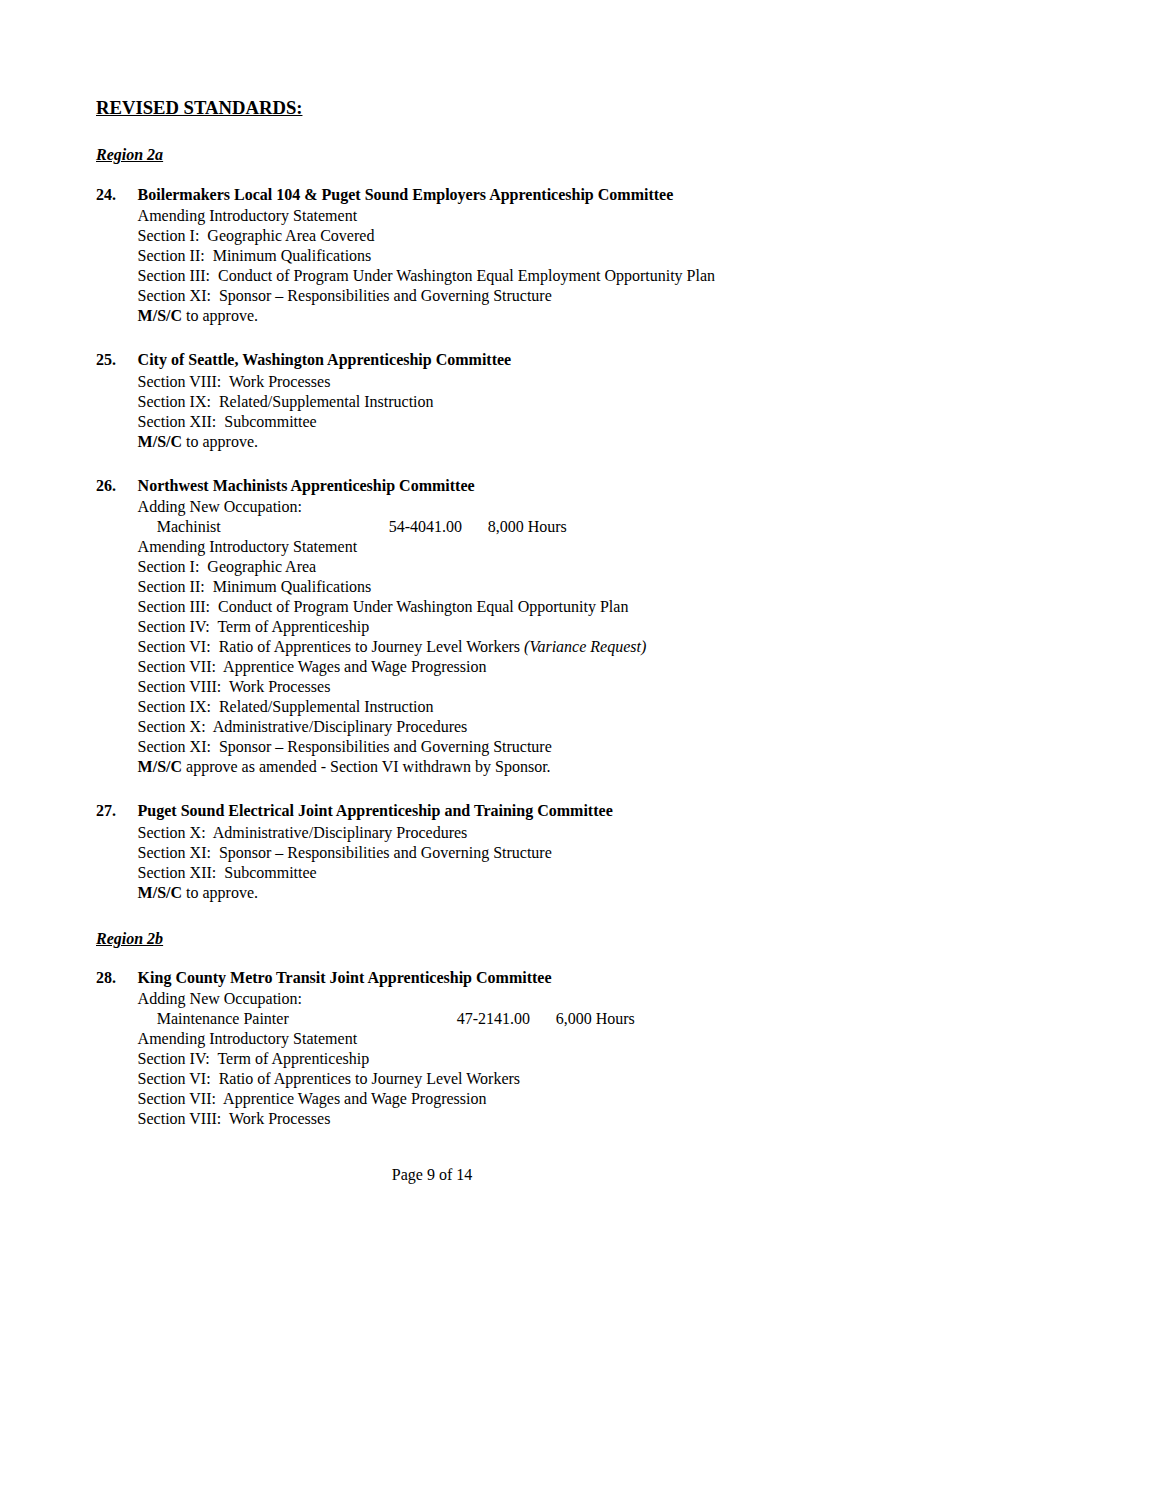REVISED STANDARDS:
Region 2a
24. Boilermakers Local 104 & Puget Sound Employers Apprenticeship Committee
Amending Introductory Statement
Section I: Geographic Area Covered
Section II: Minimum Qualifications
Section III: Conduct of Program Under Washington Equal Employment Opportunity Plan
Section XI: Sponsor – Responsibilities and Governing Structure
M/S/C to approve.
25. City of Seattle, Washington Apprenticeship Committee
Section VIII: Work Processes
Section IX: Related/Supplemental Instruction
Section XII: Subcommittee
M/S/C to approve.
26. Northwest Machinists Apprenticeship Committee
Adding New Occupation:
Machinist54-4041.008,000 Hours
Amending Introductory Statement
Section I: Geographic Area
Section II: Minimum Qualifications
Section III: Conduct of Program Under Washington Equal Opportunity Plan
Section IV: Term of Apprenticeship
Section VI: Ratio of Apprentices to Journey Level Workers (Variance Request)
Section VII: Apprentice Wages and Wage Progression
Section VIII: Work Processes
Section IX: Related/Supplemental Instruction
Section X: Administrative/Disciplinary Procedures
Section XI: Sponsor – Responsibilities and Governing Structure
M/S/C approve as amended - Section VI withdrawn by Sponsor.
27. Puget Sound Electrical Joint Apprenticeship and Training Committee
Section X: Administrative/Disciplinary Procedures
Section XI: Sponsor – Responsibilities and Governing Structure
Section XII: Subcommittee
M/S/C to approve.
Region 2b
28. King County Metro Transit Joint Apprenticeship Committee
Adding New Occupation:
Maintenance Painter47-2141.006,000 Hours
Amending Introductory Statement
Section IV: Term of Apprenticeship
Section VI: Ratio of Apprentices to Journey Level Workers
Section VII: Apprentice Wages and Wage Progression
Section VIII: Work Processes
Page 9 of 14